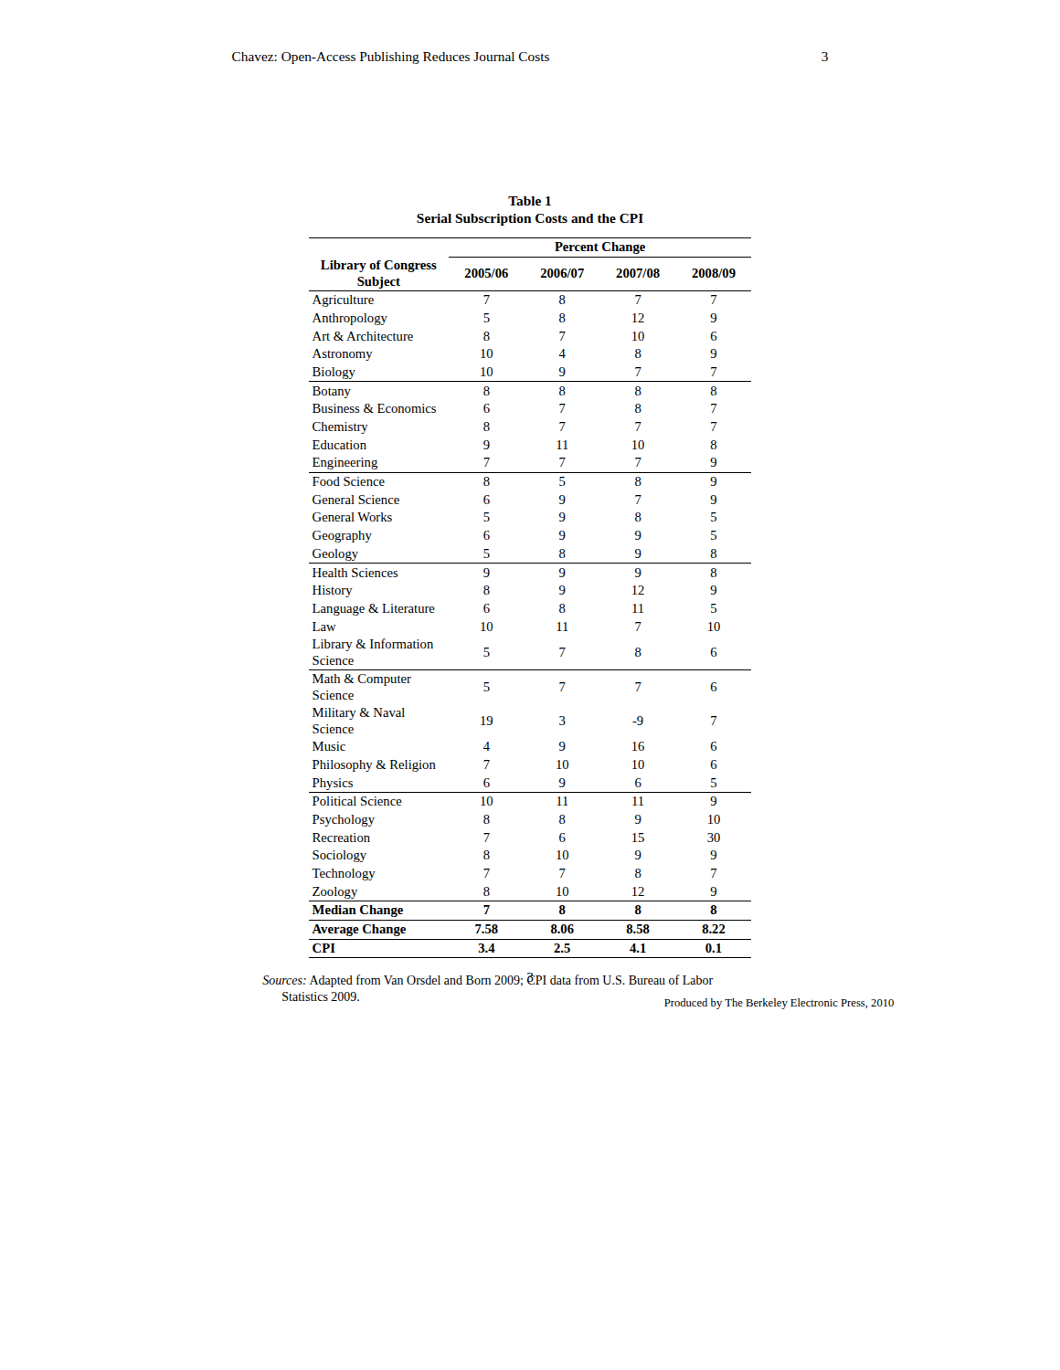Chavez: Open-Access Publishing Reduces Journal Costs
3
Table 1
Serial Subscription Costs and the CPI
| | Percent Change |
| --- | --- |
| Library of Congress Subject | 2005/06 | 2006/07 | 2007/08 | 2008/09 |
| Agriculture | 7 | 8 | 7 | 7 |
| Anthropology | 5 | 8 | 12 | 9 |
| Art & Architecture | 8 | 7 | 10 | 6 |
| Astronomy | 10 | 4 | 8 | 9 |
| Biology | 10 | 9 | 7 | 7 |
| Botany | 8 | 8 | 8 | 8 |
| Business & Economics | 6 | 7 | 8 | 7 |
| Chemistry | 8 | 7 | 7 | 7 |
| Education | 9 | 11 | 10 | 8 |
| Engineering | 7 | 7 | 7 | 9 |
| Food Science | 8 | 5 | 8 | 9 |
| General Science | 6 | 9 | 7 | 9 |
| General Works | 5 | 9 | 8 | 5 |
| Geography | 6 | 9 | 9 | 5 |
| Geology | 5 | 8 | 9 | 8 |
| Health Sciences | 9 | 9 | 9 | 8 |
| History | 8 | 9 | 12 | 9 |
| Language & Literature | 6 | 8 | 11 | 5 |
| Law | 10 | 11 | 7 | 10 |
| Library & Information Science | 5 | 7 | 8 | 6 |
| Math & Computer Science | 5 | 7 | 7 | 6 |
| Military & Naval Science | 19 | 3 | -9 | 7 |
| Music | 4 | 9 | 16 | 6 |
| Philosophy & Religion | 7 | 10 | 10 | 6 |
| Physics | 6 | 9 | 6 | 5 |
| Political Science | 10 | 11 | 11 | 9 |
| Psychology | 8 | 8 | 9 | 10 |
| Recreation | 7 | 6 | 15 | 30 |
| Sociology | 8 | 10 | 9 | 9 |
| Technology | 7 | 7 | 8 | 7 |
| Zoology | 8 | 10 | 12 | 9 |
| Median Change | 7 | 8 | 8 | 8 |
| Average Change | 7.58 | 8.06 | 8.58 | 8.22 |
| CPI | 3.4 | 2.5 | 4.1 | 0.1 |
Sources: Adapted from Van Orsdel and Born 2009; CPI data from U.S. Bureau of Labor Statistics 2009.
3
Produced by The Berkeley Electronic Press, 2010